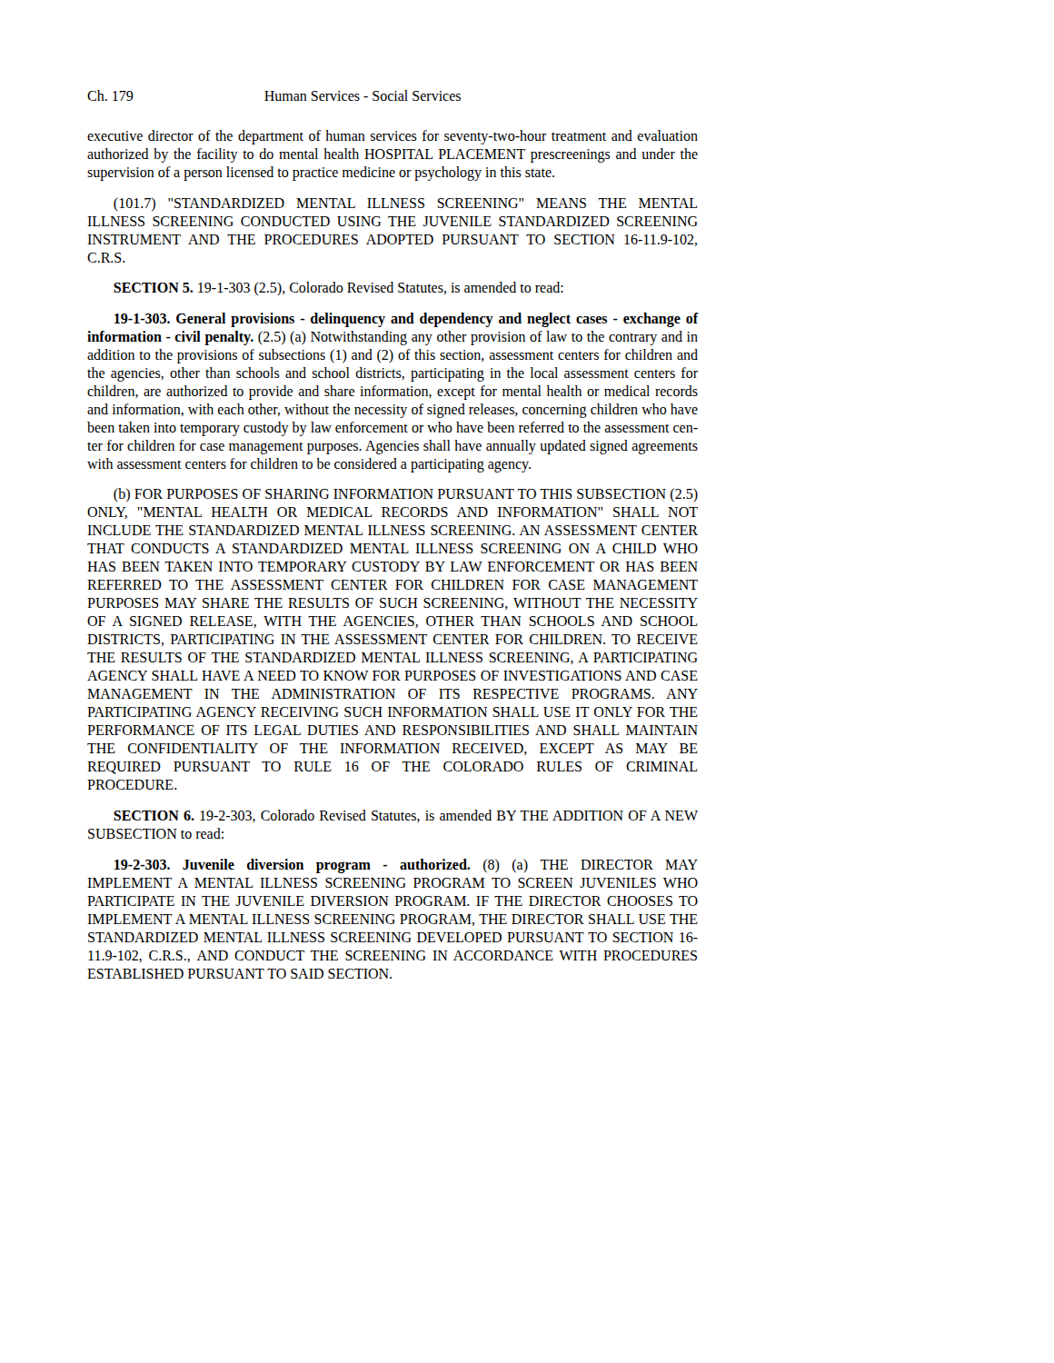Ch. 179 Human Services - Social Services
executive director of the department of human services for seventy-two-hour treatment and evaluation authorized by the facility to do mental health HOSPITAL PLACEMENT prescreenings and under the supervision of a person licensed to practice medicine or psychology in this state.
(101.7) "STANDARDIZED MENTAL ILLNESS SCREENING" MEANS THE MENTAL ILLNESS SCREENING CONDUCTED USING THE JUVENILE STANDARDIZED SCREENING INSTRUMENT AND THE PROCEDURES ADOPTED PURSUANT TO SECTION 16-11.9-102, C.R.S.
SECTION 5. 19-1-303 (2.5), Colorado Revised Statutes, is amended to read:
19-1-303. General provisions - delinquency and dependency and neglect cases - exchange of information - civil penalty. (2.5) (a) Notwithstanding any other provision of law to the contrary and in addition to the provisions of subsections (1) and (2) of this section, assessment centers for children and the agencies, other than schools and school districts, participating in the local assessment centers for children, are authorized to provide and share information, except for mental health or medical records and information, with each other, without the necessity of signed releases, concerning children who have been taken into temporary custody by law enforcement or who have been referred to the assessment center for children for case management purposes. Agencies shall have annually updated signed agreements with assessment centers for children to be considered a participating agency.
(b) FOR PURPOSES OF SHARING INFORMATION PURSUANT TO THIS SUBSECTION (2.5) ONLY, "MENTAL HEALTH OR MEDICAL RECORDS AND INFORMATION" SHALL NOT INCLUDE THE STANDARDIZED MENTAL ILLNESS SCREENING. AN ASSESSMENT CENTER THAT CONDUCTS A STANDARDIZED MENTAL ILLNESS SCREENING ON A CHILD WHO HAS BEEN TAKEN INTO TEMPORARY CUSTODY BY LAW ENFORCEMENT OR HAS BEEN REFERRED TO THE ASSESSMENT CENTER FOR CHILDREN FOR CASE MANAGEMENT PURPOSES MAY SHARE THE RESULTS OF SUCH SCREENING, WITHOUT THE NECESSITY OF A SIGNED RELEASE, WITH THE AGENCIES, OTHER THAN SCHOOLS AND SCHOOL DISTRICTS, PARTICIPATING IN THE ASSESSMENT CENTER FOR CHILDREN. TO RECEIVE THE RESULTS OF THE STANDARDIZED MENTAL ILLNESS SCREENING, A PARTICIPATING AGENCY SHALL HAVE A NEED TO KNOW FOR PURPOSES OF INVESTIGATIONS AND CASE MANAGEMENT IN THE ADMINISTRATION OF ITS RESPECTIVE PROGRAMS. ANY PARTICIPATING AGENCY RECEIVING SUCH INFORMATION SHALL USE IT ONLY FOR THE PERFORMANCE OF ITS LEGAL DUTIES AND RESPONSIBILITIES AND SHALL MAINTAIN THE CONFIDENTIALITY OF THE INFORMATION RECEIVED, EXCEPT AS MAY BE REQUIRED PURSUANT TO RULE 16 OF THE COLORADO RULES OF CRIMINAL PROCEDURE.
SECTION 6. 19-2-303, Colorado Revised Statutes, is amended BY THE ADDITION OF A NEW SUBSECTION to read:
19-2-303. Juvenile diversion program - authorized. (8) (a) THE DIRECTOR MAY IMPLEMENT A MENTAL ILLNESS SCREENING PROGRAM TO SCREEN JUVENILES WHO PARTICIPATE IN THE JUVENILE DIVERSION PROGRAM. IF THE DIRECTOR CHOOSES TO IMPLEMENT A MENTAL ILLNESS SCREENING PROGRAM, THE DIRECTOR SHALL USE THE STANDARDIZED MENTAL ILLNESS SCREENING DEVELOPED PURSUANT TO SECTION 16-11.9-102, C.R.S., AND CONDUCT THE SCREENING IN ACCORDANCE WITH PROCEDURES ESTABLISHED PURSUANT TO SAID SECTION.